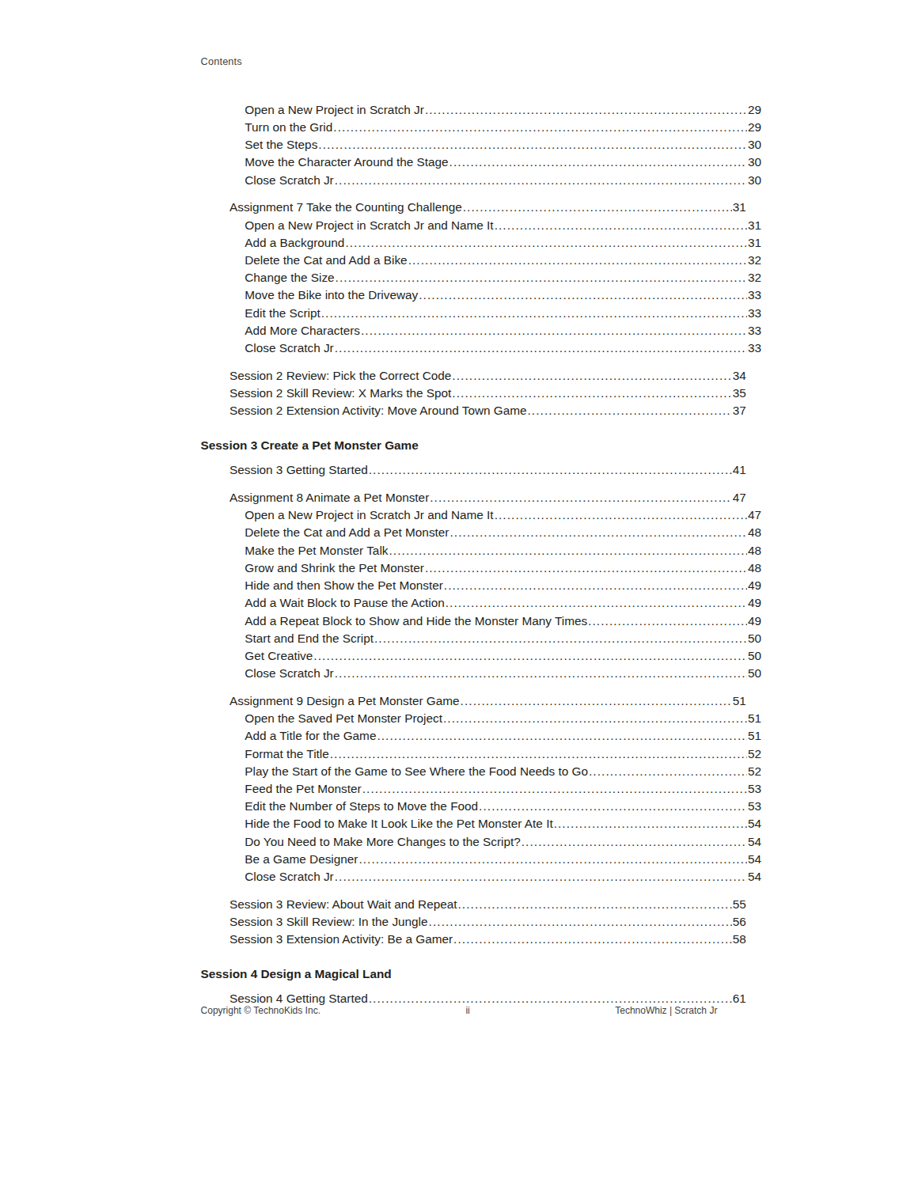Contents
Open a New Project in Scratch Jr........................................................................................................................................... 29
Turn on the Grid........................................................................................................................................... 29
Set the Steps........................................................................................................................................... 30
Move the Character Around the Stage........................................................................................................................................... 30
Close Scratch Jr........................................................................................................................................... 30
Assignment 7 Take the Counting Challenge........................................................................................................................................... 31
Open a New Project in Scratch Jr and Name It........................................................................................................................................... 31
Add a Background........................................................................................................................................... 31
Delete the Cat and Add a Bike........................................................................................................................................... 32
Change the Size........................................................................................................................................... 32
Move the Bike into the Driveway........................................................................................................................................... 33
Edit the Script........................................................................................................................................... 33
Add More Characters........................................................................................................................................... 33
Close Scratch Jr........................................................................................................................................... 33
Session 2 Review: Pick the Correct Code........................................................................................................................................... 34
Session 2 Skill Review: X Marks the Spot........................................................................................................................................... 35
Session 2 Extension Activity: Move Around Town Game........................................................................................................................................... 37
Session 3 Create a Pet Monster Game
Session 3 Getting Started........................................................................................................................................... 41
Assignment 8 Animate a Pet Monster........................................................................................................................................... 47
Open a New Project in Scratch Jr and Name It........................................................................................................................................... 47
Delete the Cat and Add a Pet Monster........................................................................................................................................... 48
Make the Pet Monster Talk........................................................................................................................................... 48
Grow and Shrink the Pet Monster........................................................................................................................................... 48
Hide and then Show the Pet Monster........................................................................................................................................... 49
Add a Wait Block to Pause the Action........................................................................................................................................... 49
Add a Repeat Block to Show and Hide the Monster Many Times........................................................................................................................................... 49
Start and End the Script........................................................................................................................................... 50
Get Creative........................................................................................................................................... 50
Close Scratch Jr........................................................................................................................................... 50
Assignment 9 Design a Pet Monster Game........................................................................................................................................... 51
Open the Saved Pet Monster Project........................................................................................................................................... 51
Add a Title for the Game........................................................................................................................................... 51
Format the Title........................................................................................................................................... 52
Play the Start of the Game to See Where the Food Needs to Go........................................................................................................................................... 52
Feed the Pet Monster........................................................................................................................................... 53
Edit the Number of Steps to Move the Food........................................................................................................................................... 53
Hide the Food to Make It Look Like the Pet Monster Ate It........................................................................................................................................... 54
Do You Need to Make More Changes to the Script?........................................................................................................................................... 54
Be a Game Designer........................................................................................................................................... 54
Close Scratch Jr........................................................................................................................................... 54
Session 3 Review: About Wait and Repeat........................................................................................................................................... 55
Session 3 Skill Review: In the Jungle........................................................................................................................................... 56
Session 3 Extension Activity: Be a Gamer........................................................................................................................................... 58
Session 4 Design a Magical Land
Session 4 Getting Started........................................................................................................................................... 61
Copyright © TechnoKids Inc.
ii
TechnoWhiz | Scratch Jr